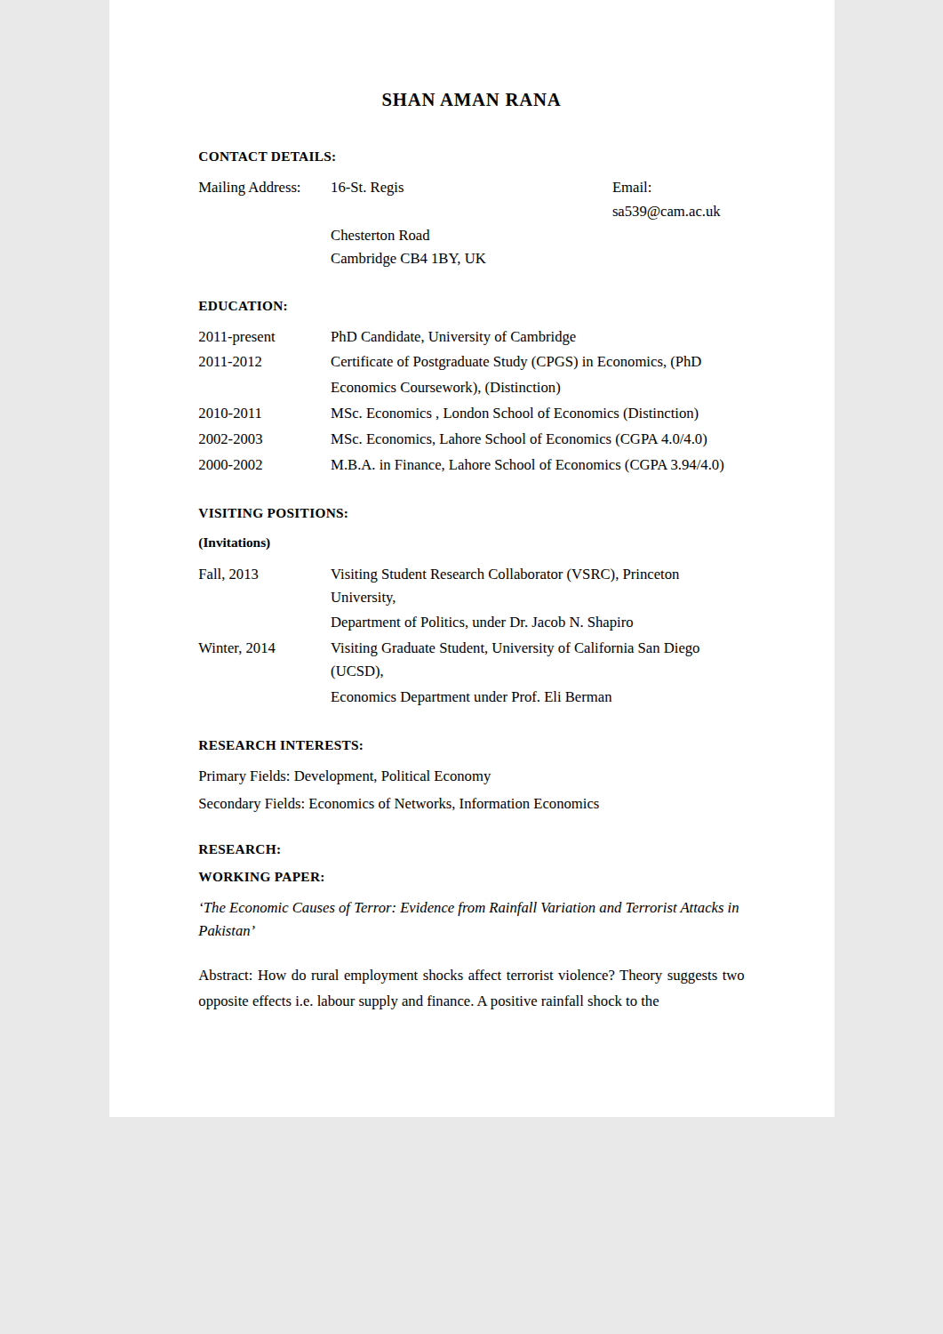SHAN AMAN RANA
CONTACT DETAILS:
| Mailing Address: | 16-St. Regis | Email: sa539@cam.ac.uk |
| | Chesterton Road | |
| | Cambridge CB4 1BY, UK | |
EDUCATION:
| 2011-present | PhD Candidate, University of Cambridge |
| 2011-2012 | Certificate of Postgraduate Study (CPGS) in Economics, (PhD |
| | Economics Coursework), (Distinction) |
| 2010-2011 | MSc. Economics , London School of Economics (Distinction) |
| 2002-2003 | MSc. Economics, Lahore School of Economics (CGPA 4.0/4.0) |
| 2000-2002 | M.B.A. in Finance, Lahore School of Economics (CGPA 3.94/4.0) |
VISITING POSITIONS:
(Invitations)
| Fall, 2013 | Visiting Student Research Collaborator (VSRC), Princeton University, |
| | Department of Politics, under Dr. Jacob N. Shapiro |
| Winter, 2014 | Visiting Graduate Student, University of California San Diego (UCSD), |
| | Economics Department under Prof. Eli Berman |
RESEARCH INTERESTS:
Primary Fields: Development, Political Economy
Secondary Fields: Economics of Networks, Information Economics
RESEARCH:
WORKING PAPER:
‘The Economic Causes of Terror: Evidence from Rainfall Variation and Terrorist Attacks in Pakistan’
Abstract: How do rural employment shocks affect terrorist violence? Theory suggests two opposite effects i.e. labour supply and finance. A positive rainfall shock to the